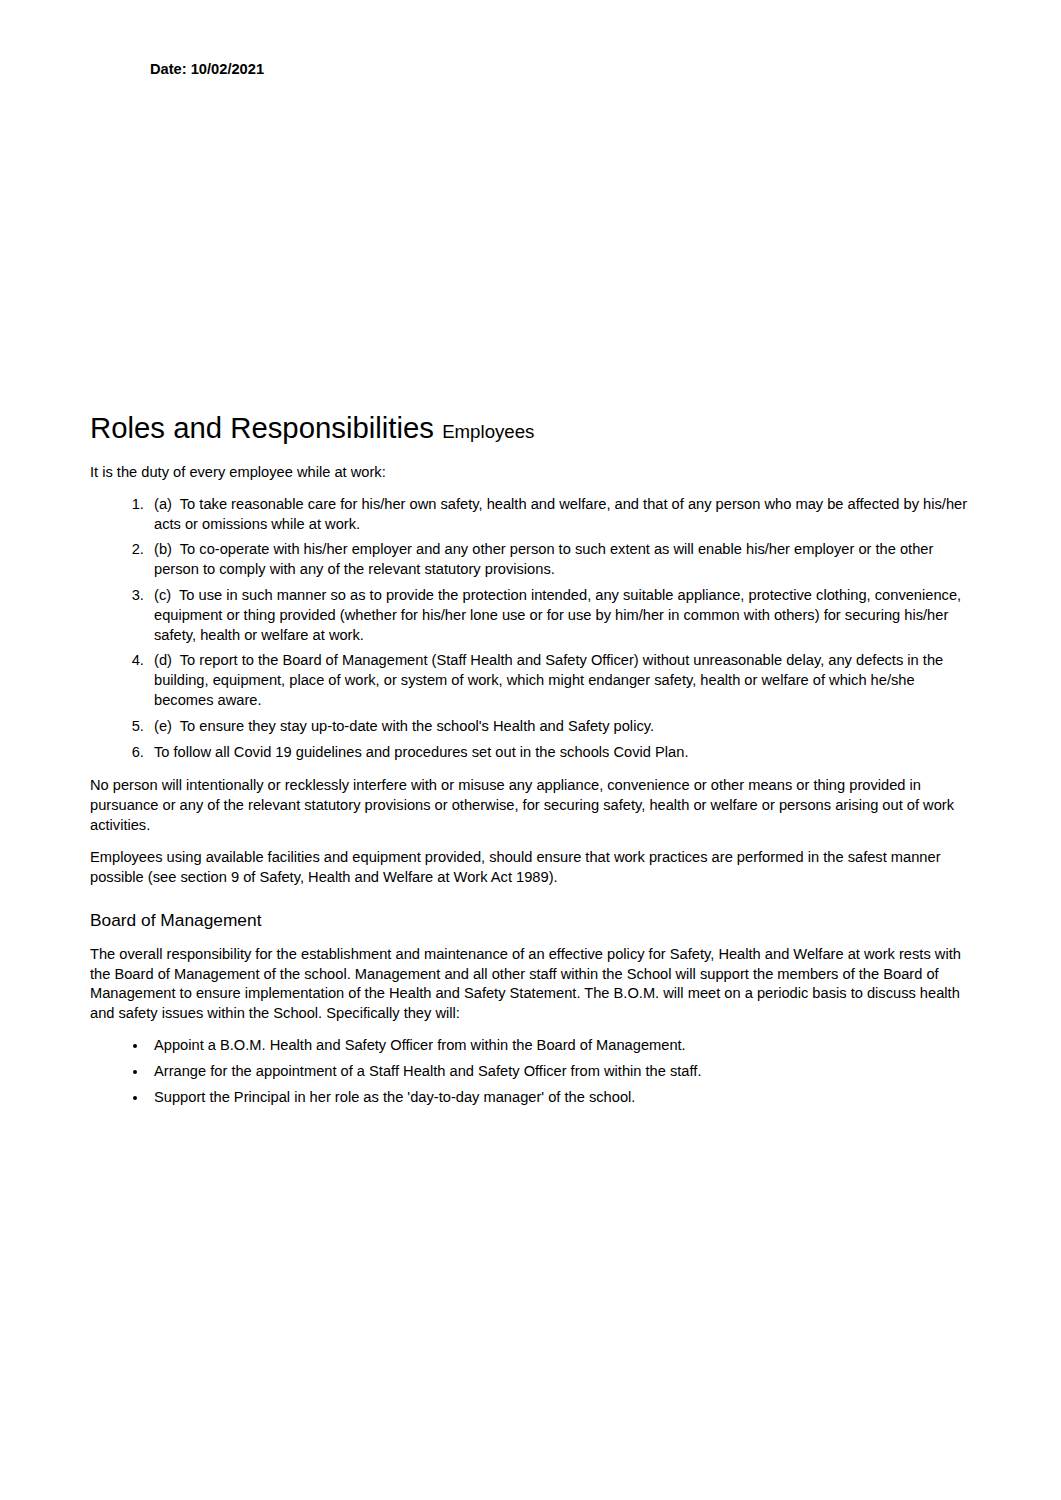Date: 10/02/2021
Roles and Responsibilities Employees
It is the duty of every employee while at work:
(a) To take reasonable care for his/her own safety, health and welfare, and that of any person who may be affected by his/her acts or omissions while at work.
(b) To co-operate with his/her employer and any other person to such extent as will enable his/her employer or the other person to comply with any of the relevant statutory provisions.
(c) To use in such manner so as to provide the protection intended, any suitable appliance, protective clothing, convenience, equipment or thing provided (whether for his/her lone use or for use by him/her in common with others) for securing his/her safety, health or welfare at work.
(d) To report to the Board of Management (Staff Health and Safety Officer) without unreasonable delay, any defects in the building, equipment, place of work, or system of work, which might endanger safety, health or welfare of which he/she becomes aware.
(e) To ensure they stay up-to-date with the school's Health and Safety policy.
To follow all Covid 19 guidelines and procedures set out in the schools Covid Plan.
No person will intentionally or recklessly interfere with or misuse any appliance, convenience or other means or thing provided in pursuance or any of the relevant statutory provisions or otherwise, for securing safety, health or welfare or persons arising out of work activities.
Employees using available facilities and equipment provided, should ensure that work practices are performed in the safest manner possible (see section 9 of Safety, Health and Welfare at Work Act 1989).
Board of Management
The overall responsibility for the establishment and maintenance of an effective policy for Safety, Health and Welfare at work rests with the Board of Management of the school. Management and all other staff within the School will support the members of the Board of Management to ensure implementation of the Health and Safety Statement. The B.O.M. will meet on a periodic basis to discuss health and safety issues within the School. Specifically they will:
Appoint a B.O.M. Health and Safety Officer from within the Board of Management.
Arrange for the appointment of a Staff Health and Safety Officer from within the staff.
Support the Principal in her role as the 'day-to-day manager' of the school.